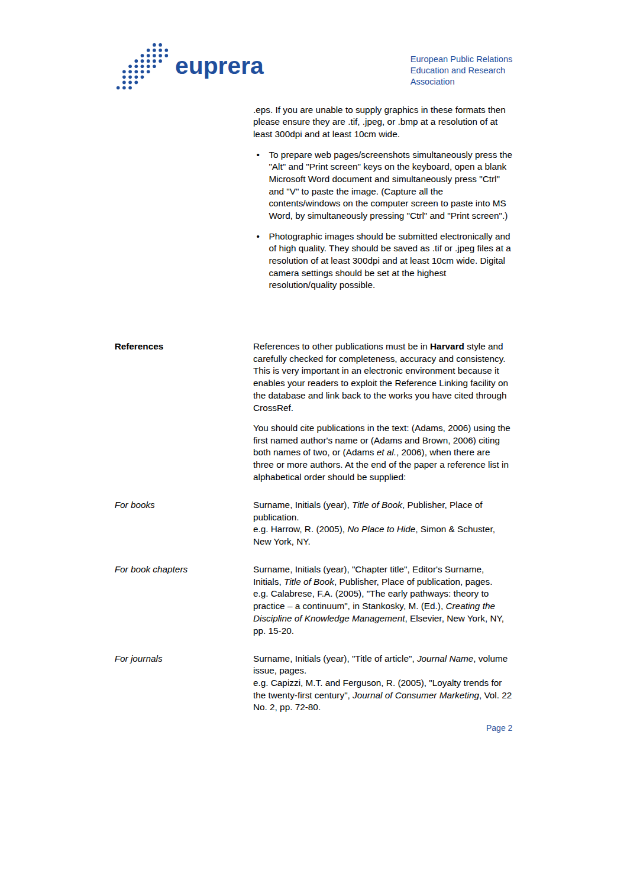euprera
European Public Relations
Education and Research
Association
.eps. If you are unable to supply graphics in these formats then please ensure they are .tif, .jpeg, or .bmp at a resolution of at least 300dpi and at least 10cm wide.
To prepare web pages/screenshots simultaneously press the "Alt" and "Print screen" keys on the keyboard, open a blank Microsoft Word document and simultaneously press "Ctrl" and "V" to paste the image. (Capture all the contents/windows on the computer screen to paste into MS Word, by simultaneously pressing "Ctrl" and "Print screen".)
Photographic images should be submitted electronically and of high quality. They should be saved as .tif or .jpeg files at a resolution of at least 300dpi and at least 10cm wide. Digital camera settings should be set at the highest resolution/quality possible.
References
References to other publications must be in Harvard style and carefully checked for completeness, accuracy and consistency. This is very important in an electronic environment because it enables your readers to exploit the Reference Linking facility on the database and link back to the works you have cited through CrossRef.
You should cite publications in the text: (Adams, 2006) using the first named author's name or (Adams and Brown, 2006) citing both names of two, or (Adams et al., 2006), when there are three or more authors. At the end of the paper a reference list in alphabetical order should be supplied:
For books
Surname, Initials (year), Title of Book, Publisher, Place of publication.
e.g. Harrow, R. (2005), No Place to Hide, Simon & Schuster, New York, NY.
For book chapters
Surname, Initials (year), "Chapter title", Editor's Surname, Initials, Title of Book, Publisher, Place of publication, pages.
e.g. Calabrese, F.A. (2005), "The early pathways: theory to practice – a continuum", in Stankosky, M. (Ed.), Creating the Discipline of Knowledge Management, Elsevier, New York, NY, pp. 15-20.
For journals
Surname, Initials (year), "Title of article", Journal Name, volume issue, pages.
e.g. Capizzi, M.T. and Ferguson, R. (2005), "Loyalty trends for the twenty-first century", Journal of Consumer Marketing, Vol. 22 No. 2, pp. 72-80.
Page 2